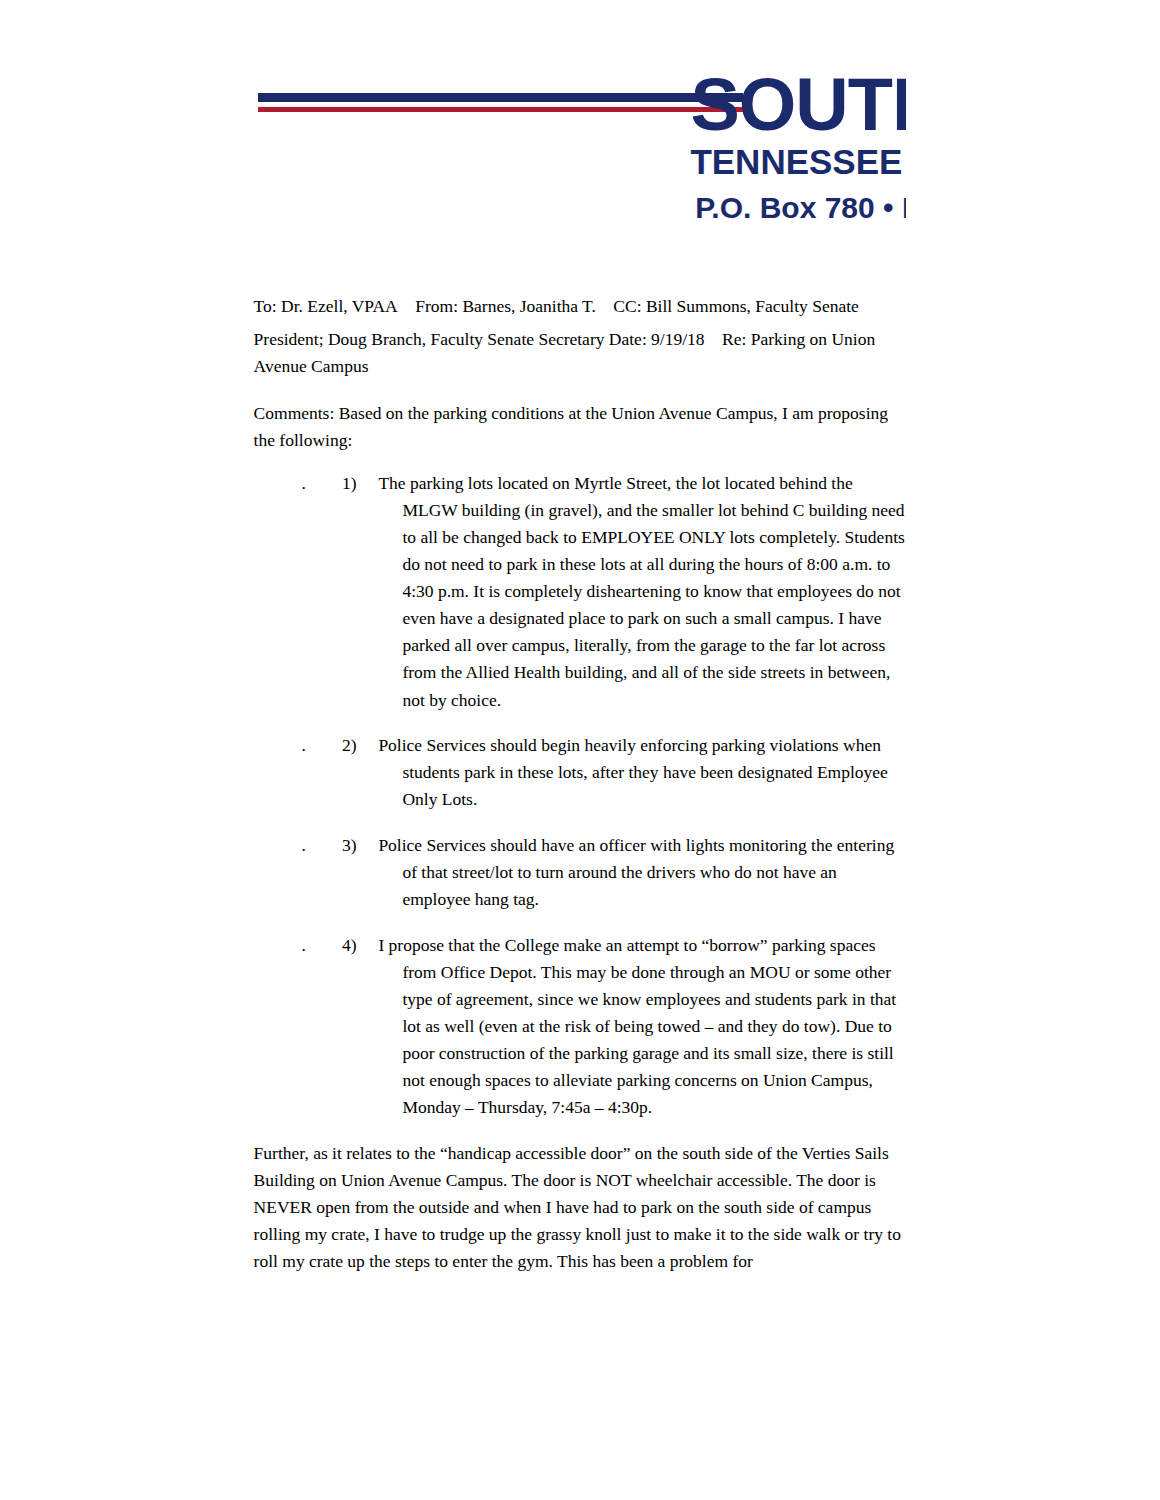SOUTHW
TENNESSEE COMMUN
P.O. Box 780 • Memphis, TN 38101-0780 • (9(
To: Dr. Ezell, VPAA From: Barnes, Joanitha T. CC: Bill Summons, Faculty Senate
President; Doug Branch, Faculty Senate Secretary Date: 9/19/18 Re: Parking on Union Avenue Campus
Comments: Based on the parking conditions at the Union Avenue Campus, I am proposing the following:
. 1) The parking lots located on Myrtle Street, the lot located behind the MLGW building (in gravel), and the smaller lot behind C building need to all be changed back to EMPLOYEE ONLY lots completely. Students do not need to park in these lots at all during the hours of 8:00 a.m. to 4:30 p.m. It is completely disheartening to know that employees do not even have a designated place to park on such a small campus. I have parked all over campus, literally, from the garage to the far lot across from the Allied Health building, and all of the side streets in between, not by choice.
. 2) Police Services should begin heavily enforcing parking violations when students park in these lots, after they have been designated Employee Only Lots.
. 3) Police Services should have an officer with lights monitoring the entering of that street/lot to turn around the drivers who do not have an employee hang tag.
. 4) I propose that the College make an attempt to “borrow” parking spaces from Office Depot. This may be done through an MOU or some other type of agreement, since we know employees and students park in that lot as well (even at the risk of being towed – and they do tow). Due to poor construction of the parking garage and its small size, there is still not enough spaces to alleviate parking concerns on Union Campus, Monday – Thursday, 7:45a – 4:30p.
Further, as it relates to the “handicap accessible door” on the south side of the Verties Sails Building on Union Avenue Campus. The door is NOT wheelchair accessible. The door is NEVER open from the outside and when I have had to park on the south side of campus rolling my crate, I have to trudge up the grassy knoll just to make it to the side walk or try to roll my crate up the steps to enter the gym. This has been a problem for